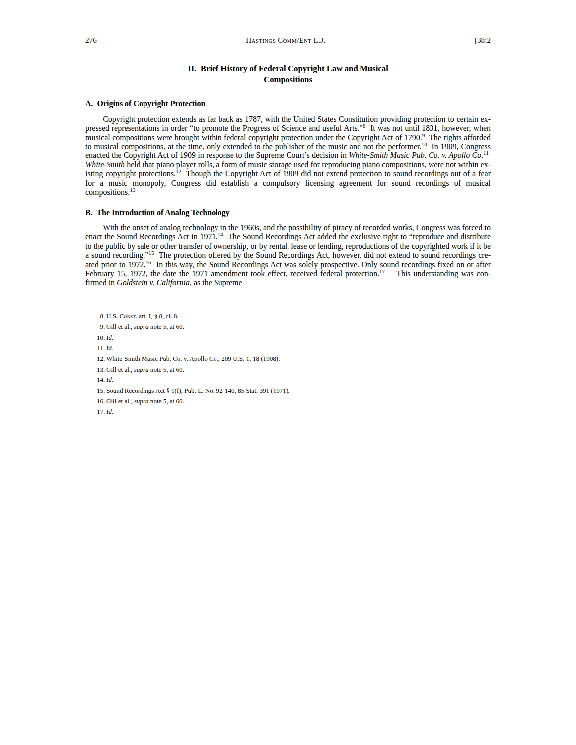276 Hastings Comm/Ent L.J. [38:2
II. Brief History of Federal Copyright Law and Musical
Compositions
A. Origins of Copyright Protection
Copyright protection extends as far back as 1787, with the United States Constitution providing protection to certain expressed representations in order “to promote the Progress of Science and useful Arts.”8 It was not until 1831, however, when musical compositions were brought within federal copyright protection under the Copyright Act of 1790.9 The rights afforded to musical compositions, at the time, only extended to the publisher of the music and not the performer.10 In 1909, Congress enacted the Copyright Act of 1909 in response to the Supreme Court’s decision in White-Smith Music Pub. Co. v. Apollo Co.11 White-Smith held that piano player rolls, a form of music storage used for reproducing piano compositions, were not within existing copyright protections.12 Though the Copyright Act of 1909 did not extend protection to sound recordings out of a fear for a music monopoly, Congress did establish a compulsory licensing agreement for sound recordings of musical compositions.13
B. The Introduction of Analog Technology
With the onset of analog technology in the 1960s, and the possibility of piracy of recorded works, Congress was forced to enact the Sound Recordings Act in 1971.14 The Sound Recordings Act added the exclusive right to “reproduce and distribute to the public by sale or other transfer of ownership, or by rental, lease or lending, reproductions of the copyrighted work if it be a sound recording.”15 The protection offered by the Sound Recordings Act, however, did not extend to sound recordings created prior to 1972.16 In this way, the Sound Recordings Act was solely prospective. Only sound recordings fixed on or after February 15, 1972, the date the 1971 amendment took effect, received federal protection.17 This understanding was confirmed in Goldstein v. California, as the Supreme
U.S. Const. art. I, § 8, cl. 8.
Gill et al., supra note 5, at 60.
Id.
Id.
White-Smith Music Pub. Co. v. Apollo Co., 209 U.S. 1, 18 (1908).
Gill et al., supra note 5, at 60.
Id.
Sound Recordings Act § 1(f), Pub. L. No. 92-140, 85 Stat. 391 (1971).
Gill et al., supra note 5, at 60.
Id.